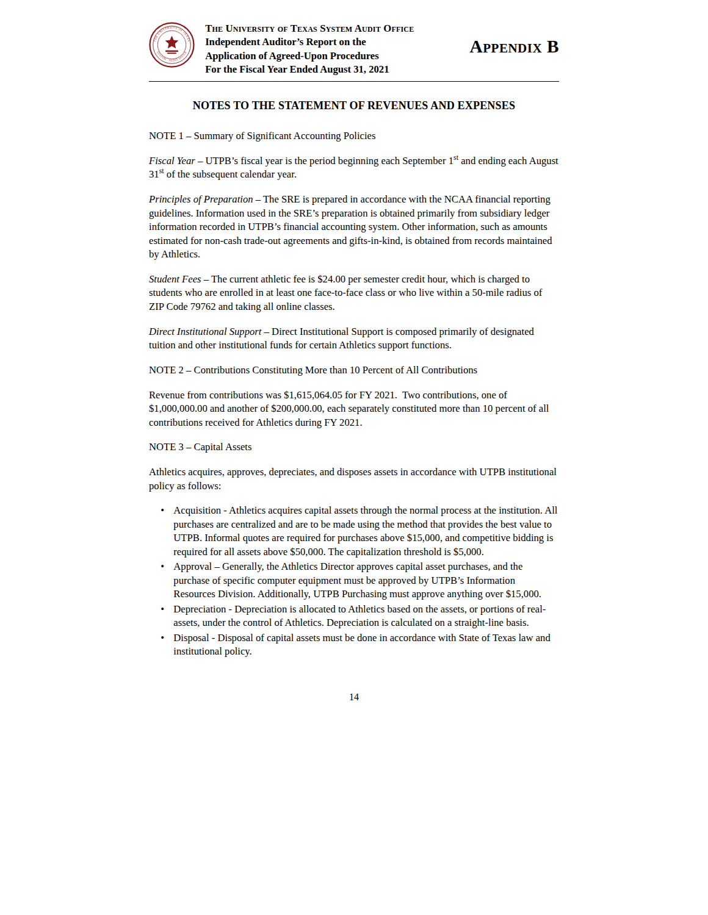THE UNIVERSITY OF TEXAS SYSTEM · AUDIT OFFICE
The University of Texas System Audit Office
Independent Auditor’s Report on the
Application of Agreed-Upon Procedures
For the Fiscal Year Ended August 31, 2021
Appendix B
NOTES TO THE STATEMENT OF REVENUES AND EXPENSES
NOTE 1 – Summary of Significant Accounting Policies
Fiscal Year – UTPB’s fiscal year is the period beginning each September 1st and ending each August 31st of the subsequent calendar year.
Principles of Preparation – The SRE is prepared in accordance with the NCAA financial reporting guidelines. Information used in the SRE’s preparation is obtained primarily from subsidiary ledger information recorded in UTPB’s financial accounting system. Other information, such as amounts estimated for non-cash trade-out agreements and gifts-in-kind, is obtained from records maintained by Athletics.
Student Fees – The current athletic fee is $24.00 per semester credit hour, which is charged to students who are enrolled in at least one face-to-face class or who live within a 50-mile radius of ZIP Code 79762 and taking all online classes.
Direct Institutional Support – Direct Institutional Support is composed primarily of designated tuition and other institutional funds for certain Athletics support functions.
NOTE 2 – Contributions Constituting More than 10 Percent of All Contributions
Revenue from contributions was $1,615,064.05 for FY 2021. Two contributions, one of $1,000,000.00 and another of $200,000.00, each separately constituted more than 10 percent of all contributions received for Athletics during FY 2021.
NOTE 3 – Capital Assets
Athletics acquires, approves, depreciates, and disposes assets in accordance with UTPB institutional policy as follows:
Acquisition - Athletics acquires capital assets through the normal process at the institution. All purchases are centralized and are to be made using the method that provides the best value to UTPB. Informal quotes are required for purchases above $15,000, and competitive bidding is required for all assets above $50,000. The capitalization threshold is $5,000.
Approval – Generally, the Athletics Director approves capital asset purchases, and the purchase of specific computer equipment must be approved by UTPB’s Information Resources Division. Additionally, UTPB Purchasing must approve anything over $15,000.
Depreciation - Depreciation is allocated to Athletics based on the assets, or portions of real-assets, under the control of Athletics. Depreciation is calculated on a straight-line basis.
Disposal - Disposal of capital assets must be done in accordance with State of Texas law and institutional policy.
14